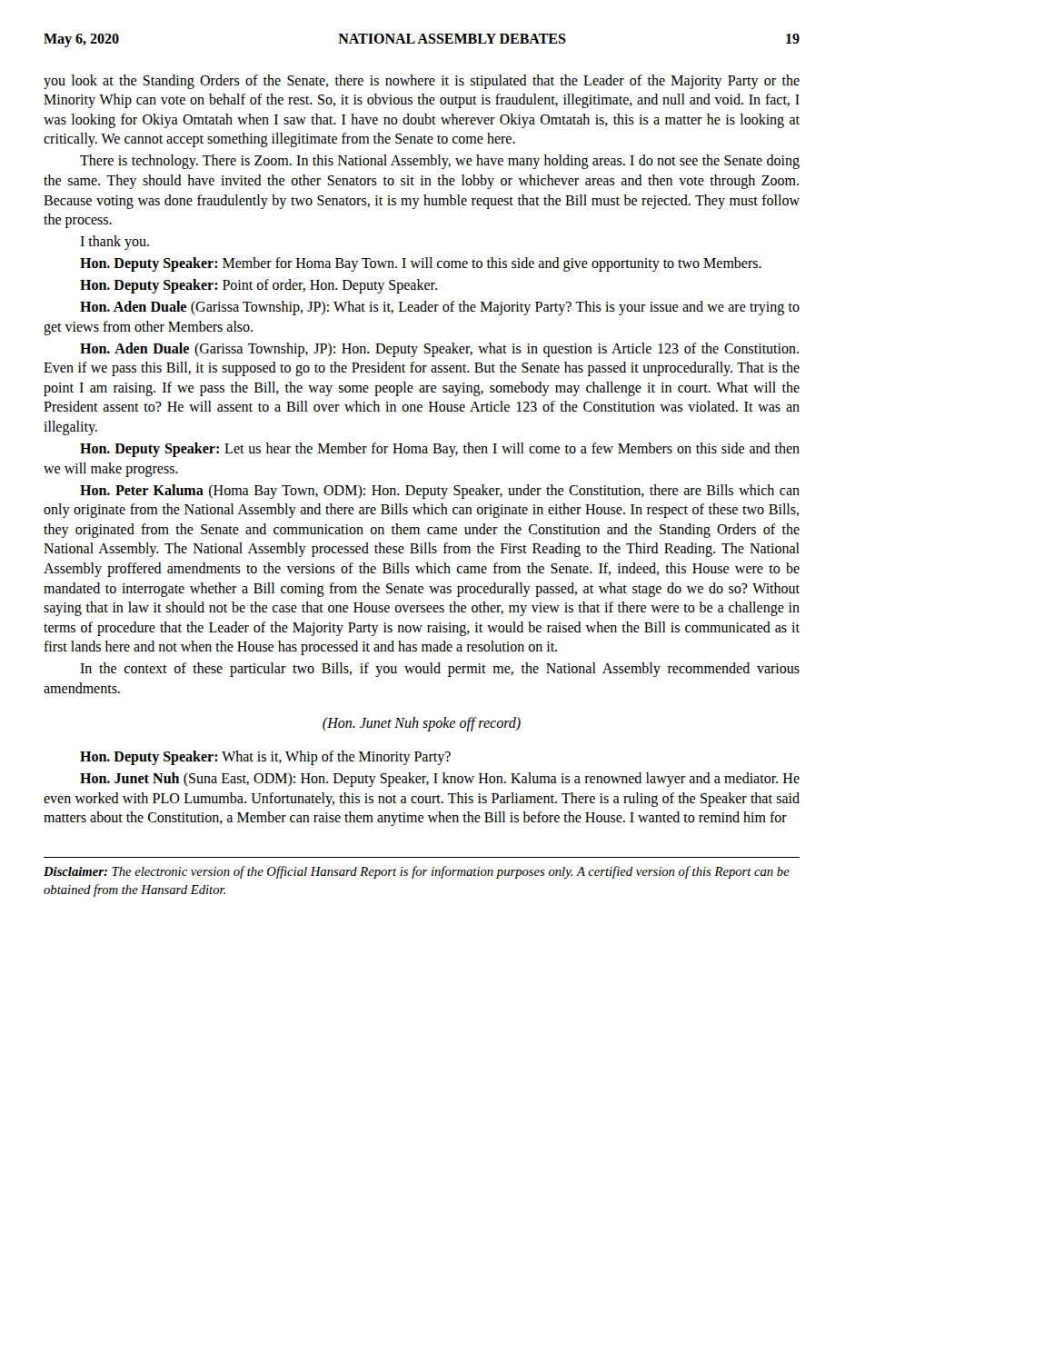May 6, 2020 NATIONAL ASSEMBLY DEBATES 19
you look at the Standing Orders of the Senate, there is nowhere it is stipulated that the Leader of the Majority Party or the Minority Whip can vote on behalf of the rest. So, it is obvious the output is fraudulent, illegitimate, and null and void. In fact, I was looking for Okiya Omtatah when I saw that. I have no doubt wherever Okiya Omtatah is, this is a matter he is looking at critically. We cannot accept something illegitimate from the Senate to come here.
There is technology. There is Zoom. In this National Assembly, we have many holding areas. I do not see the Senate doing the same. They should have invited the other Senators to sit in the lobby or whichever areas and then vote through Zoom. Because voting was done fraudulently by two Senators, it is my humble request that the Bill must be rejected. They must follow the process.
I thank you.
Hon. Deputy Speaker: Member for Homa Bay Town. I will come to this side and give opportunity to two Members.
Hon. Deputy Speaker: Point of order, Hon. Deputy Speaker.
Hon. Aden Duale (Garissa Township, JP): What is it, Leader of the Majority Party? This is your issue and we are trying to get views from other Members also.
Hon. Aden Duale (Garissa Township, JP): Hon. Deputy Speaker, what is in question is Article 123 of the Constitution. Even if we pass this Bill, it is supposed to go to the President for assent. But the Senate has passed it unprocedurally. That is the point I am raising. If we pass the Bill, the way some people are saying, somebody may challenge it in court. What will the President assent to? He will assent to a Bill over which in one House Article 123 of the Constitution was violated. It was an illegality.
Hon. Deputy Speaker: Let us hear the Member for Homa Bay, then I will come to a few Members on this side and then we will make progress.
Hon. Peter Kaluma (Homa Bay Town, ODM): Hon. Deputy Speaker, under the Constitution, there are Bills which can only originate from the National Assembly and there are Bills which can originate in either House. In respect of these two Bills, they originated from the Senate and communication on them came under the Constitution and the Standing Orders of the National Assembly. The National Assembly processed these Bills from the First Reading to the Third Reading. The National Assembly proffered amendments to the versions of the Bills which came from the Senate. If, indeed, this House were to be mandated to interrogate whether a Bill coming from the Senate was procedurally passed, at what stage do we do so? Without saying that in law it should not be the case that one House oversees the other, my view is that if there were to be a challenge in terms of procedure that the Leader of the Majority Party is now raising, it would be raised when the Bill is communicated as it first lands here and not when the House has processed it and has made a resolution on it.
In the context of these particular two Bills, if you would permit me, the National Assembly recommended various amendments.
(Hon. Junet Nuh spoke off record)
Hon. Deputy Speaker: What is it, Whip of the Minority Party?
Hon. Junet Nuh (Suna East, ODM): Hon. Deputy Speaker, I know Hon. Kaluma is a renowned lawyer and a mediator. He even worked with PLO Lumumba. Unfortunately, this is not a court. This is Parliament. There is a ruling of the Speaker that said matters about the Constitution, a Member can raise them anytime when the Bill is before the House. I wanted to remind him for
Disclaimer: The electronic version of the Official Hansard Report is for information purposes only. A certified version of this Report can be obtained from the Hansard Editor.